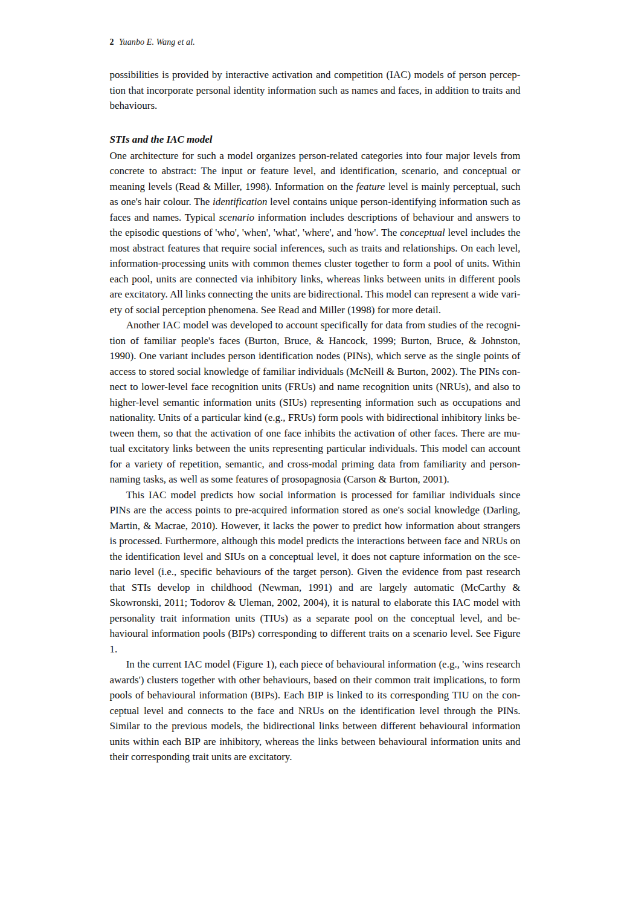2 Yuanbo E. Wang et al.
possibilities is provided by interactive activation and competition (IAC) models of person perception that incorporate personal identity information such as names and faces, in addition to traits and behaviours.
STIs and the IAC model
One architecture for such a model organizes person-related categories into four major levels from concrete to abstract: The input or feature level, and identification, scenario, and conceptual or meaning levels (Read & Miller, 1998). Information on the feature level is mainly perceptual, such as one's hair colour. The identification level contains unique person-identifying information such as faces and names. Typical scenario information includes descriptions of behaviour and answers to the episodic questions of 'who', 'when', 'what', 'where', and 'how'. The conceptual level includes the most abstract features that require social inferences, such as traits and relationships. On each level, information-processing units with common themes cluster together to form a pool of units. Within each pool, units are connected via inhibitory links, whereas links between units in different pools are excitatory. All links connecting the units are bidirectional. This model can represent a wide variety of social perception phenomena. See Read and Miller (1998) for more detail.
Another IAC model was developed to account specifically for data from studies of the recognition of familiar people's faces (Burton, Bruce, & Hancock, 1999; Burton, Bruce, & Johnston, 1990). One variant includes person identification nodes (PINs), which serve as the single points of access to stored social knowledge of familiar individuals (McNeill & Burton, 2002). The PINs connect to lower-level face recognition units (FRUs) and name recognition units (NRUs), and also to higher-level semantic information units (SIUs) representing information such as occupations and nationality. Units of a particular kind (e.g., FRUs) form pools with bidirectional inhibitory links between them, so that the activation of one face inhibits the activation of other faces. There are mutual excitatory links between the units representing particular individuals. This model can account for a variety of repetition, semantic, and cross-modal priming data from familiarity and person-naming tasks, as well as some features of prosopagnosia (Carson & Burton, 2001).
This IAC model predicts how social information is processed for familiar individuals since PINs are the access points to pre-acquired information stored as one's social knowledge (Darling, Martin, & Macrae, 2010). However, it lacks the power to predict how information about strangers is processed. Furthermore, although this model predicts the interactions between face and NRUs on the identification level and SIUs on a conceptual level, it does not capture information on the scenario level (i.e., specific behaviours of the target person). Given the evidence from past research that STIs develop in childhood (Newman, 1991) and are largely automatic (McCarthy & Skowronski, 2011; Todorov & Uleman, 2002, 2004), it is natural to elaborate this IAC model with personality trait information units (TIUs) as a separate pool on the conceptual level, and behavioural information pools (BIPs) corresponding to different traits on a scenario level. See Figure 1.
In the current IAC model (Figure 1), each piece of behavioural information (e.g., 'wins research awards') clusters together with other behaviours, based on their common trait implications, to form pools of behavioural information (BIPs). Each BIP is linked to its corresponding TIU on the conceptual level and connects to the face and NRUs on the identification level through the PINs. Similar to the previous models, the bidirectional links between different behavioural information units within each BIP are inhibitory, whereas the links between behavioural information units and their corresponding trait units are excitatory.